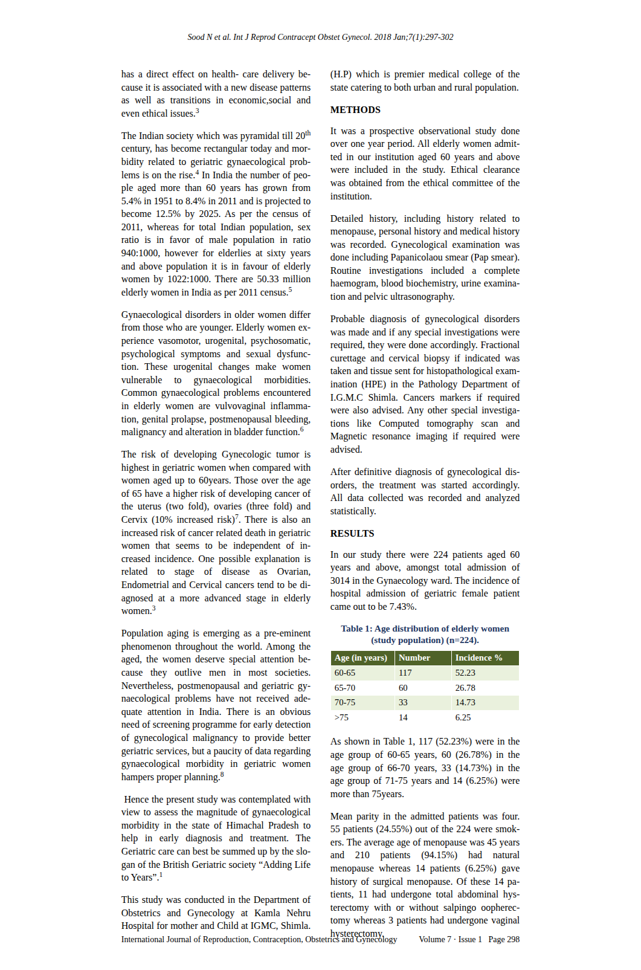Sood N et al. Int J Reprod Contracept Obstet Gynecol. 2018 Jan;7(1):297-302
has a direct effect on health- care delivery because it is associated with a new disease patterns as well as transitions in economic,social and even ethical issues.3
The Indian society which was pyramidal till 20th century, has become rectangular today and morbidity related to geriatric gynaecological problems is on the rise.4 In India the number of people aged more than 60 years has grown from 5.4% in 1951 to 8.4% in 2011 and is projected to become 12.5% by 2025. As per the census of 2011, whereas for total Indian population, sex ratio is in favor of male population in ratio 940:1000, however for elderlies at sixty years and above population it is in favour of elderly women by 1022:1000. There are 50.33 million elderly women in India as per 2011 census.5
Gynaecological disorders in older women differ from those who are younger. Elderly women experience vasomotor, urogenital, psychosomatic, psychological symptoms and sexual dysfunction. These urogenital changes make women vulnerable to gynaecological morbidities. Common gynaecological problems encountered in elderly women are vulvovaginal inflammation, genital prolapse, postmenopausal bleeding, malignancy and alteration in bladder function.6
The risk of developing Gynecologic tumor is highest in geriatric women when compared with women aged up to 60years. Those over the age of 65 have a higher risk of developing cancer of the uterus (two fold), ovaries (three fold) and Cervix (10% increased risk)7. There is also an increased risk of cancer related death in geriatric women that seems to be independent of increased incidence. One possible explanation is related to stage of disease as Ovarian, Endometrial and Cervical cancers tend to be diagnosed at a more advanced stage in elderly women.3
Population aging is emerging as a pre-eminent phenomenon throughout the world. Among the aged, the women deserve special attention because they outlive men in most societies. Nevertheless, postmenopausal and geriatric gynaecological problems have not received adequate attention in India. There is an obvious need of screening programme for early detection of gynecological malignancy to provide better geriatric services, but a paucity of data regarding gynaecological morbidity in geriatric women hampers proper planning.8
Hence the present study was contemplated with view to assess the magnitude of gynaecological morbidity in the state of Himachal Pradesh to help in early diagnosis and treatment. The Geriatric care can best be summed up by the slogan of the British Geriatric society “Adding Life to Years”.1
This study was conducted in the Department of Obstetrics and Gynecology at Kamla Nehru Hospital for mother and Child at IGMC, Shimla. (H.P) which is premier medical college of the state catering to both urban and rural population.
Methods
It was a prospective observational study done over one year period. All elderly women admitted in our institution aged 60 years and above were included in the study. Ethical clearance was obtained from the ethical committee of the institution.
Detailed history, including history related to menopause, personal history and medical history was recorded. Gynecological examination was done including Papanicolaou smear (Pap smear). Routine investigations included a complete haemogram, blood biochemistry, urine examination and pelvic ultrasonography.
Probable diagnosis of gynecological disorders was made and if any special investigations were required, they were done accordingly. Fractional curettage and cervical biopsy if indicated was taken and tissue sent for histopathological examination (HPE) in the Pathology Department of I.G.M.C Shimla. Cancers markers if required were also advised. Any other special investigations like Computed tomography scan and Magnetic resonance imaging if required were advised.
After definitive diagnosis of gynecological disorders, the treatment was started accordingly. All data collected was recorded and analyzed statistically.
Results
In our study there were 224 patients aged 60 years and above, amongst total admission of 3014 in the Gynaecology ward. The incidence of hospital admission of geriatric female patient came out to be 7.43%.
Table 1: Age distribution of elderly women (study population) (n=224).
| Age (in years) | Number | Incidence % |
| --- | --- | --- |
| 60-65 | 117 | 52.23 |
| 65-70 | 60 | 26.78 |
| 70-75 | 33 | 14.73 |
| >75 | 14 | 6.25 |
As shown in Table 1, 117 (52.23%) were in the age group of 60-65 years, 60 (26.78%) in the age group of 66-70 years, 33 (14.73%) in the age group of 71-75 years and 14 (6.25%) were more than 75years.
Mean parity in the admitted patients was four. 55 patients (24.55%) out of the 224 were smokers. The average age of menopause was 45 years and 210 patients (94.15%) had natural menopause whereas 14 patients (6.25%) gave history of surgical menopause. Of these 14 patients, 11 had undergone total abdominal hysterectomy with or without salpingo oopherectomy whereas 3 patients had undergone vaginal hysterectomy.
International Journal of Reproduction, Contraception, Obstetrics and Gynecology
Volume 7 · Issue 1 Page 298